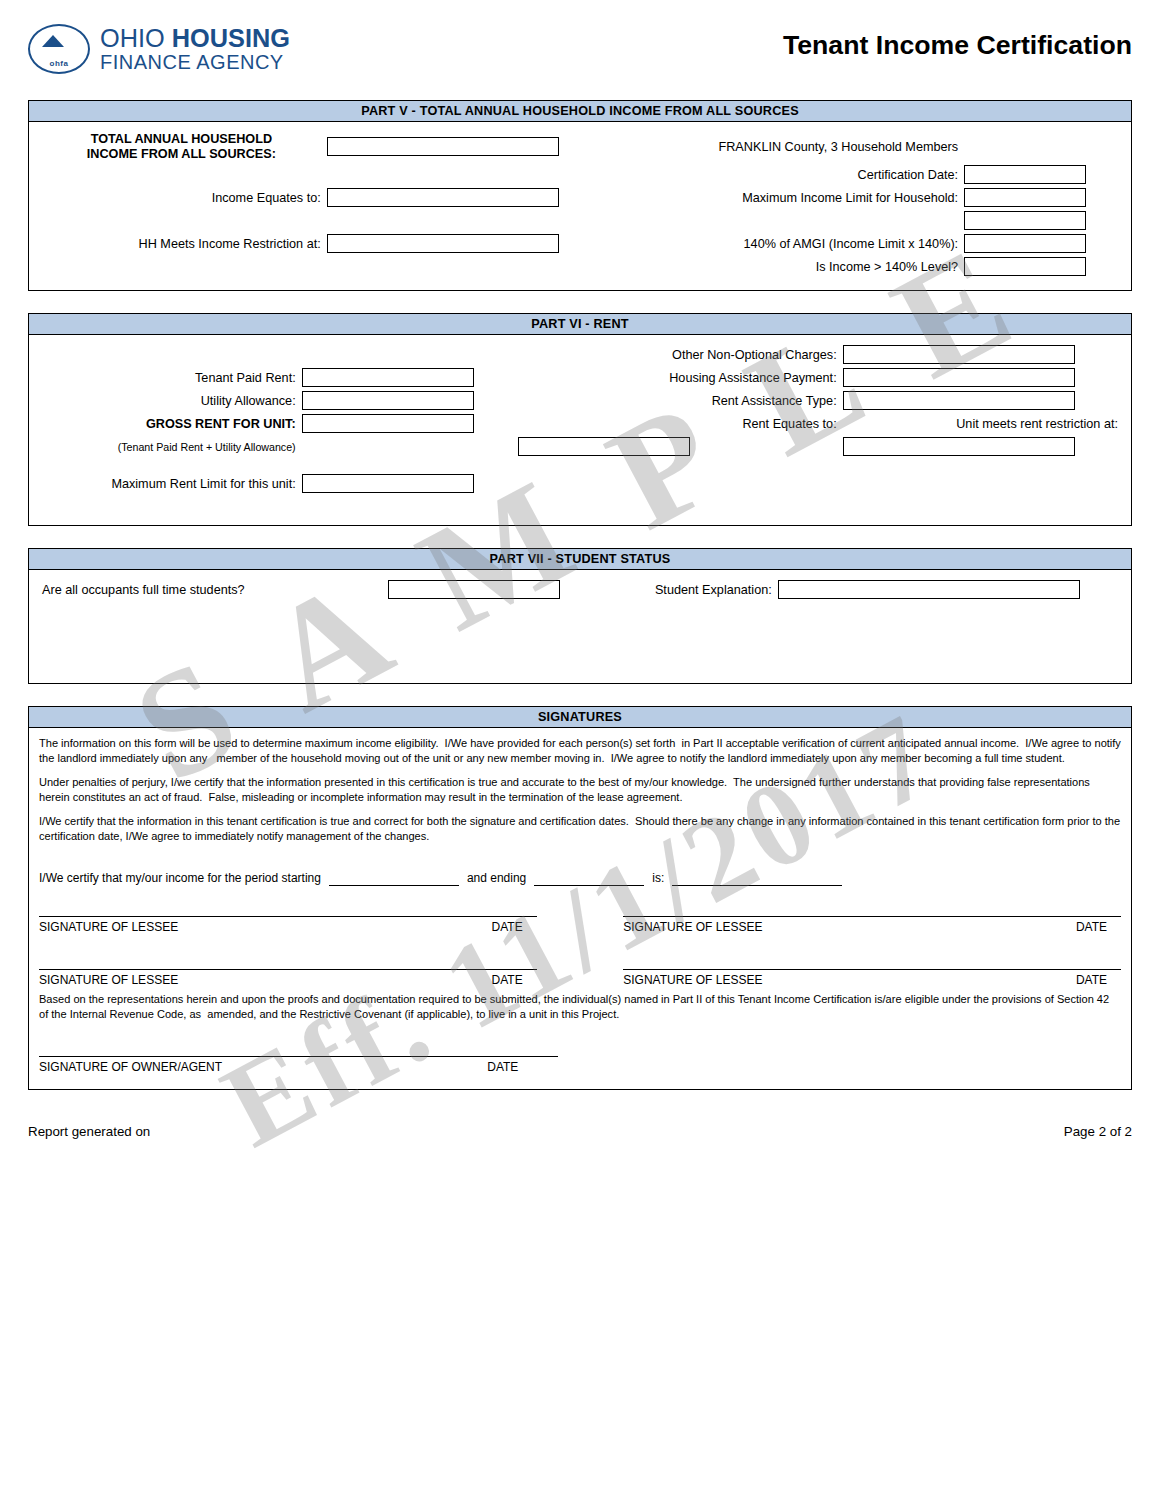S A M P L E
Eff. 11/1/2017
OHIO HOUSING
FINANCE AGENCY
Tenant Income Certification
PART V - TOTAL ANNUAL HOUSEHOLD INCOME FROM ALL SOURCES
| TOTAL ANNUAL HOUSEHOLD INCOME FROM ALL SOURCES: | | FRANKLIN County, 3 Household Members | |
| | | Certification Date: | |
| Income Equates to: | | Maximum Income Limit for Household: | |
| HH Meets Income Restriction at: | | 140% of AMGI (Income Limit x 140%): | |
| Is Income > 140% Level? | |
PART VI - RENT
| | | Other Non-Optional Charges: | |
| Tenant Paid Rent: | | Housing Assistance Payment: | |
| Utility Allowance: | | Rent Assistance Type: | |
| GROSS RENT FOR UNIT: | | Rent Equates to: | Unit meets rent restriction at: |
| (Tenant Paid Rent + Utility Allowance) | | | |
| Maximum Rent Limit for this unit: | | |
PART VII - STUDENT STATUS
| Are all occupants full time students? | | Student Explanation: | |
SIGNATURES
The information on this form will be used to determine maximum income eligibility. I/We have provided for each person(s) set forth in Part II acceptable verification of current anticipated annual income. I/We agree to notify the landlord immediately upon any member of the household moving out of the unit or any new member moving in. I/We agree to notify the landlord immediately upon any member becoming a full time student.
Under penalties of perjury, I/we certify that the information presented in this certification is true and accurate to the best of my/our knowledge. The undersigned further understands that providing false representations herein constitutes an act of fraud. False, misleading or incomplete information may result in the termination of the lease agreement.
I/We certify that the information in this tenant certification is true and correct for both the signature and certification dates. Should there be any change in any information contained in this tenant certification form prior to the certification date, I/We agree to immediately notify management of the changes.
I/We certify that my/our income for the period starting and ending is:
| SIGNATURE OF LESSEE DATE | | SIGNATURE OF LESSEE DATE |
| SIGNATURE OF LESSEE DATE | | SIGNATURE OF LESSEE DATE |
Based on the representations herein and upon the proofs and documentation required to be submitted, the individual(s) named in Part II of this Tenant Income Certification is/are eligible under the provisions of Section 42 of the Internal Revenue Code, as amended, and the Restrictive Covenant (if applicable), to live in a unit in this Project.
SIGNATURE OF OWNER/AGENT DATE
Report generated on
Page 2 of 2